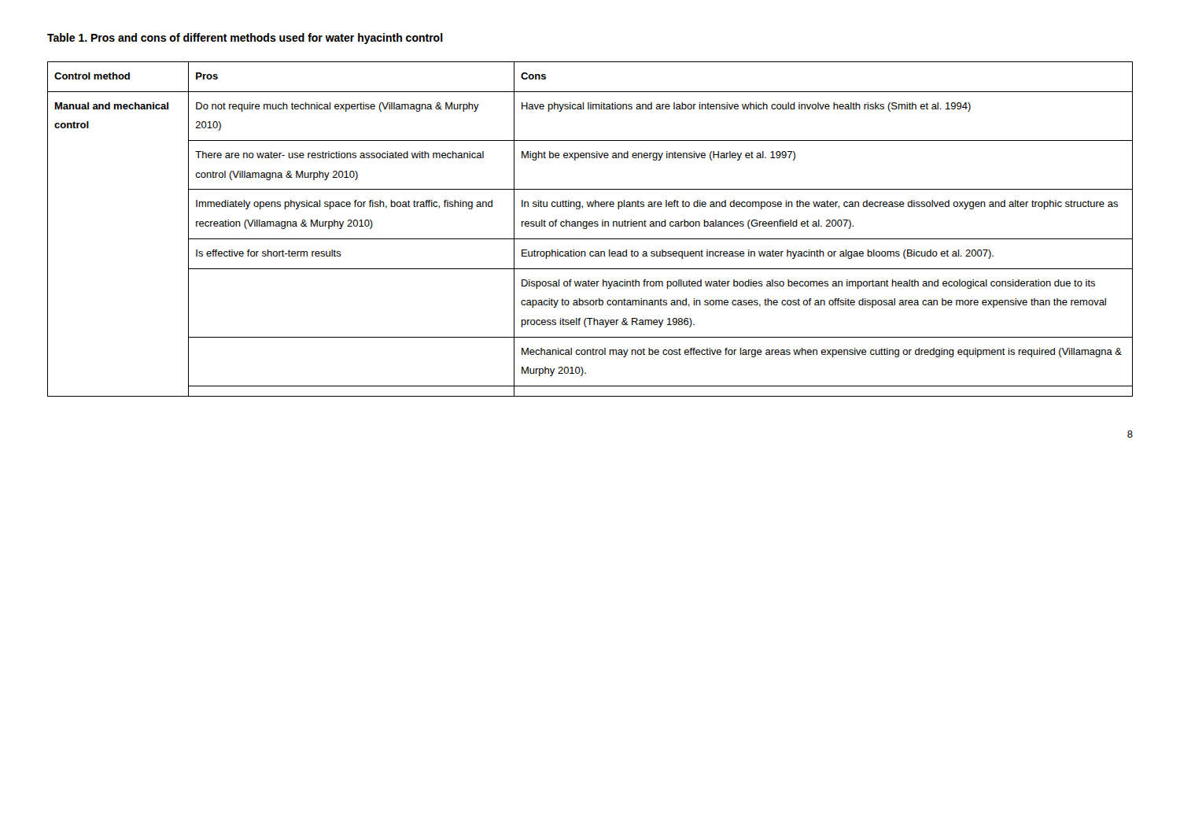Table 1. Pros and cons of different methods used for water hyacinth control
| Control method | Pros | Cons |
| --- | --- | --- |
| Manual and mechanical control | Do not require much technical expertise (Villamagna & Murphy 2010) | Have physical limitations and are labor intensive which could involve health risks (Smith et al. 1994) |
| There are no water- use restrictions associated with mechanical control (Villamagna & Murphy 2010) | Might be expensive and energy intensive (Harley et al. 1997) |
| Immediately opens physical space for fish, boat traffic, fishing and recreation (Villamagna & Murphy 2010) | In situ cutting, where plants are left to die and decompose in the water, can decrease dissolved oxygen and alter trophic structure as result of changes in nutrient and carbon balances (Greenfield et al. 2007). |
| Is effective for short-term results | Eutrophication can lead to a subsequent increase in water hyacinth or algae blooms (Bicudo et al. 2007). |
| | Disposal of water hyacinth from polluted water bodies also becomes an important health and ecological consideration due to its capacity to absorb contaminants and, in some cases, the cost of an offsite disposal area can be more expensive than the removal process itself (Thayer & Ramey 1986). |
| | Mechanical control may not be cost effective for large areas when expensive cutting or dredging equipment is required (Villamagna & Murphy 2010). |
8